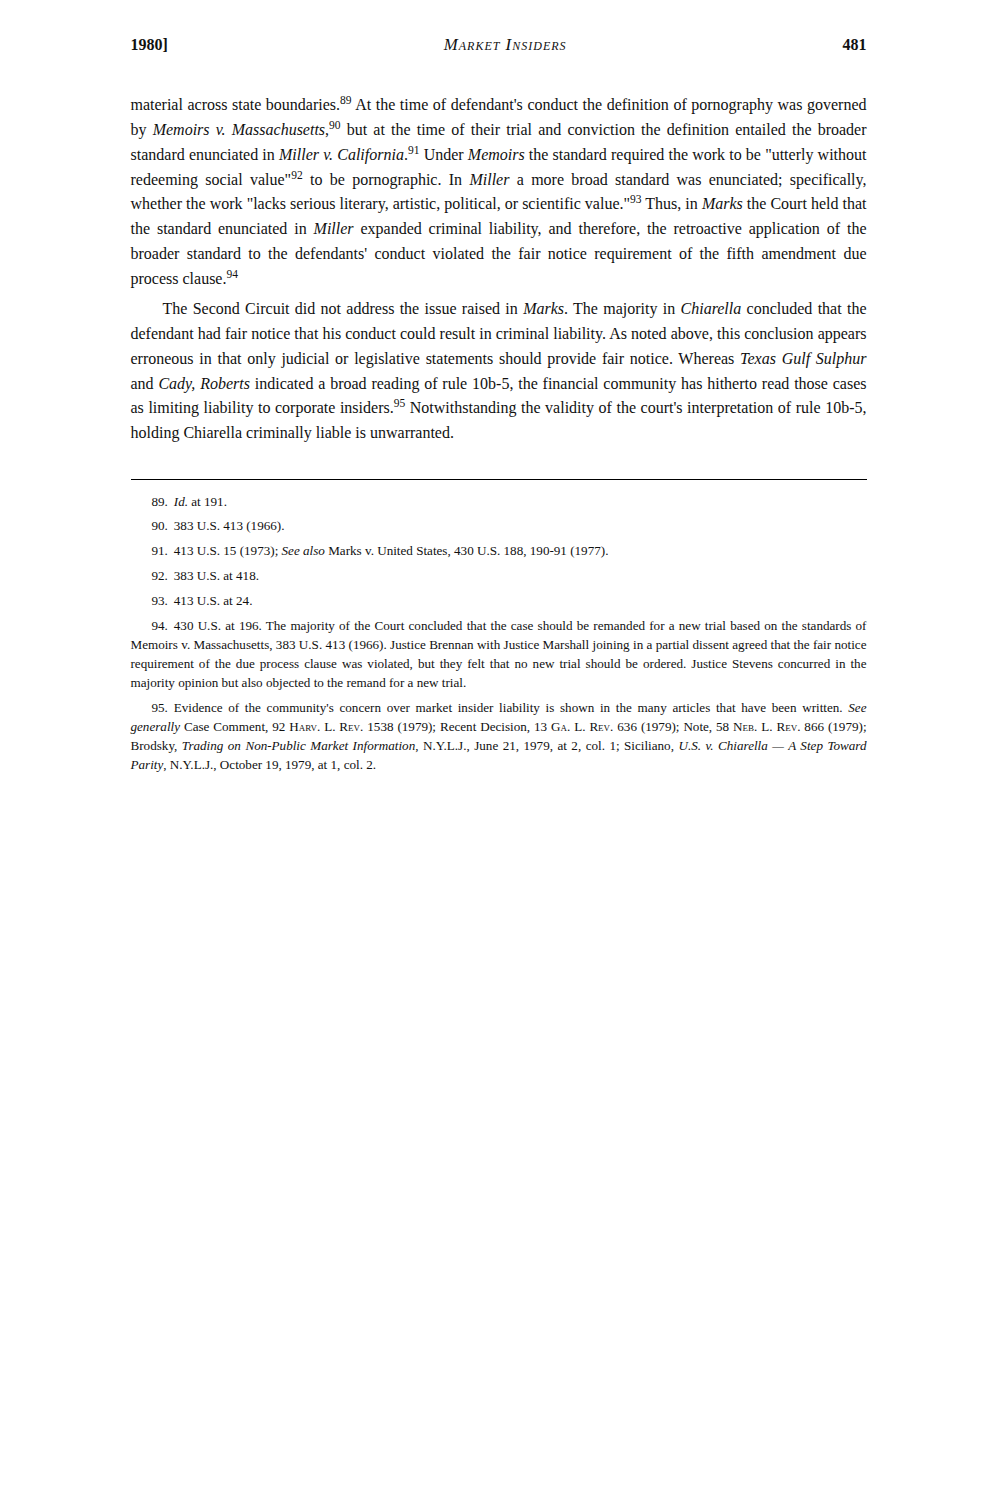1980] Market Insiders 481
material across state boundaries.89 At the time of defendant's conduct the definition of pornography was governed by Memoirs v. Massachusetts,90 but at the time of their trial and conviction the definition entailed the broader standard enunciated in Miller v. California.91 Under Memoirs the standard required the work to be "utterly without redeeming social value"92 to be pornographic. In Miller a more broad standard was enunciated; specifically, whether the work "lacks serious literary, artistic, political, or scientific value."93 Thus, in Marks the Court held that the standard enunciated in Miller expanded criminal liability, and therefore, the retroactive application of the broader standard to the defendants' conduct violated the fair notice requirement of the fifth amendment due process clause.94
The Second Circuit did not address the issue raised in Marks. The majority in Chiarella concluded that the defendant had fair notice that his conduct could result in criminal liability. As noted above, this conclusion appears erroneous in that only judicial or legislative statements should provide fair notice. Whereas Texas Gulf Sulphur and Cady, Roberts indicated a broad reading of rule 10b-5, the financial community has hitherto read those cases as limiting liability to corporate insiders.95 Notwithstanding the validity of the court's interpretation of rule 10b-5, holding Chiarella criminally liable is unwarranted.
89. Id. at 191.
90. 383 U.S. 413 (1966).
91. 413 U.S. 15 (1973); See also Marks v. United States, 430 U.S. 188, 190-91 (1977).
92. 383 U.S. at 418.
93. 413 U.S. at 24.
94. 430 U.S. at 196. The majority of the Court concluded that the case should be remanded for a new trial based on the standards of Memoirs v. Massachusetts, 383 U.S. 413 (1966). Justice Brennan with Justice Marshall joining in a partial dissent agreed that the fair notice requirement of the due process clause was violated, but they felt that no new trial should be ordered. Justice Stevens concurred in the majority opinion but also objected to the remand for a new trial.
95. Evidence of the community's concern over market insider liability is shown in the many articles that have been written. See generally Case Comment, 92 Harv. L. Rev. 1538 (1979); Recent Decision, 13 Ga. L. Rev. 636 (1979); Note, 58 Neb. L. Rev. 866 (1979); Brodsky, Trading on Non-Public Market Information, N.Y.L.J., June 21, 1979, at 2, col. 1; Siciliano, U.S. v. Chiarella — A Step Toward Parity, N.Y.L.J., October 19, 1979, at 1, col. 2.